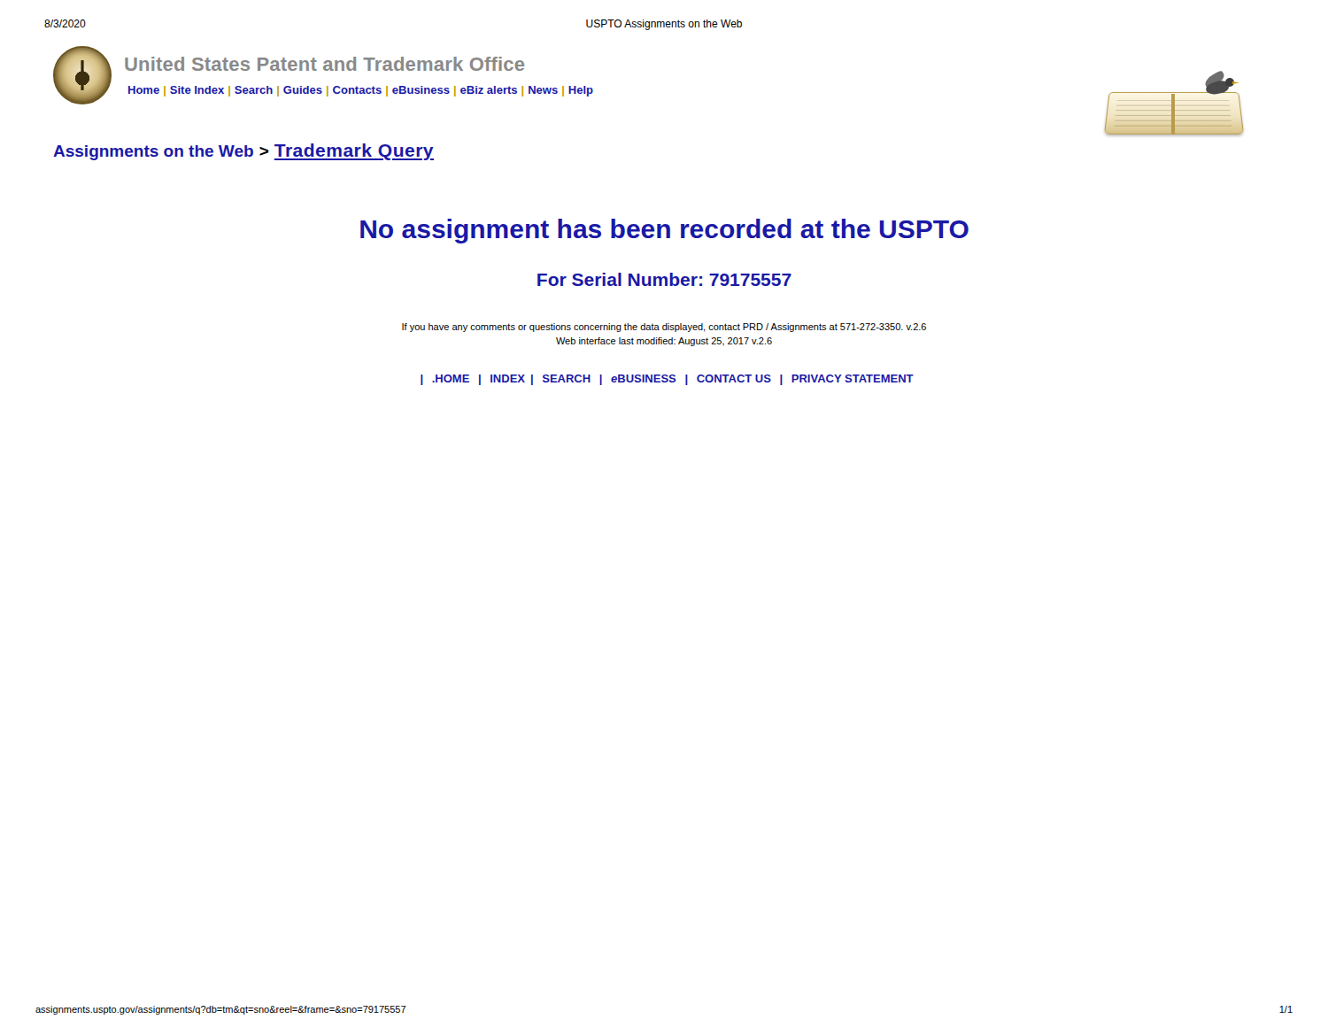8/3/2020
USPTO Assignments on the Web
United States Patent and Trademark Office
Home|Site Index|Search|Guides|Contacts|eBusiness|eBiz alerts|News|Help
Assignments on the Web>Trademark Query
No assignment has been recorded at the USPTO
For Serial Number: 79175557
If you have any comments or questions concerning the data displayed, contact PRD / Assignments at 571-272-3350. v.2.6
Web interface last modified: August 25, 2017 v.2.6
| .HOME | INDEX| SEARCH | e BUSINESS | CONTACT US | PRIVACY STATEMENT
assignments.uspto.gov/assignments/q?db=tm&qt=sno&reel=&frame=&sno=79175557
1/1